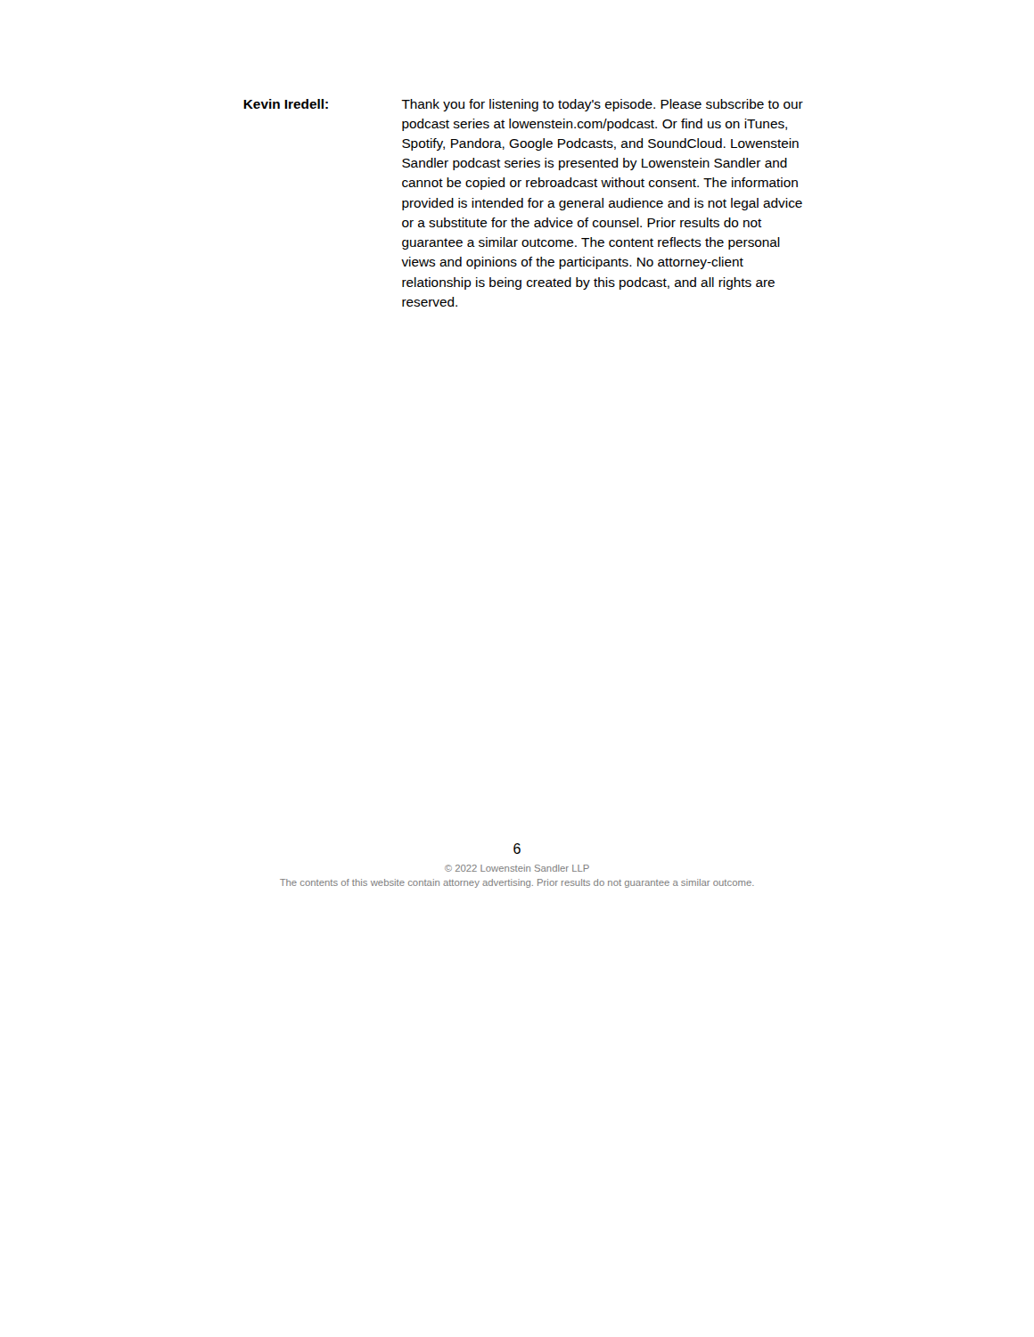Kevin Iredell:
Thank you for listening to today's episode. Please subscribe to our podcast series at lowenstein.com/podcast. Or find us on iTunes, Spotify, Pandora, Google Podcasts, and SoundCloud. Lowenstein Sandler podcast series is presented by Lowenstein Sandler and cannot be copied or rebroadcast without consent. The information provided is intended for a general audience and is not legal advice or a substitute for the advice of counsel. Prior results do not guarantee a similar outcome. The content reflects the personal views and opinions of the participants. No attorney-client relationship is being created by this podcast, and all rights are reserved.
6
© 2022 Lowenstein Sandler LLP
The contents of this website contain attorney advertising. Prior results do not guarantee a similar outcome.